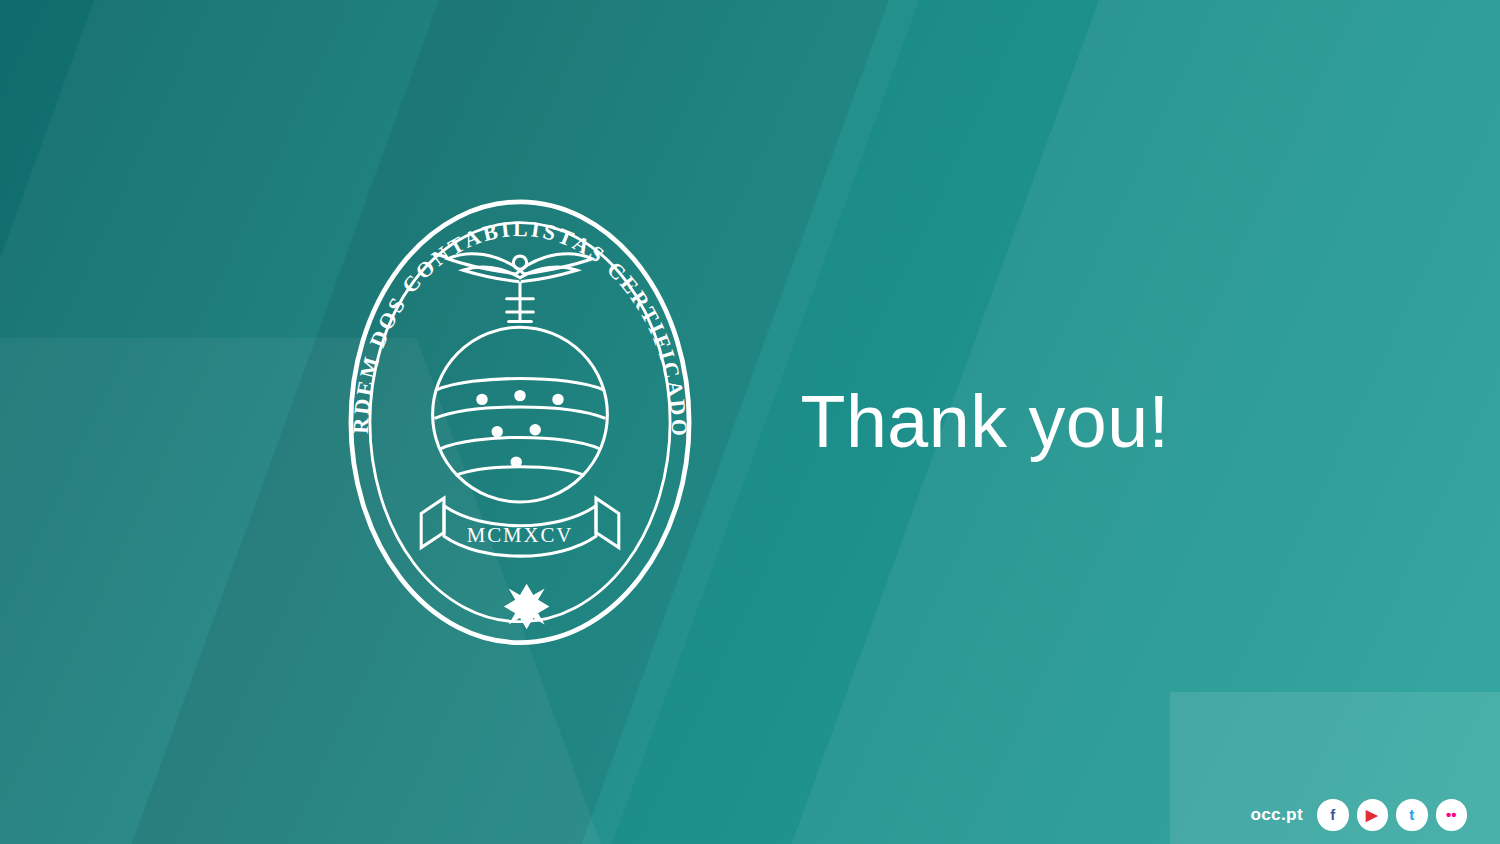ORDEM DOS CONTABILISTAS CERTIFICADOS MCMXCV
Thank you!
occ.pt
f
▶
t
••